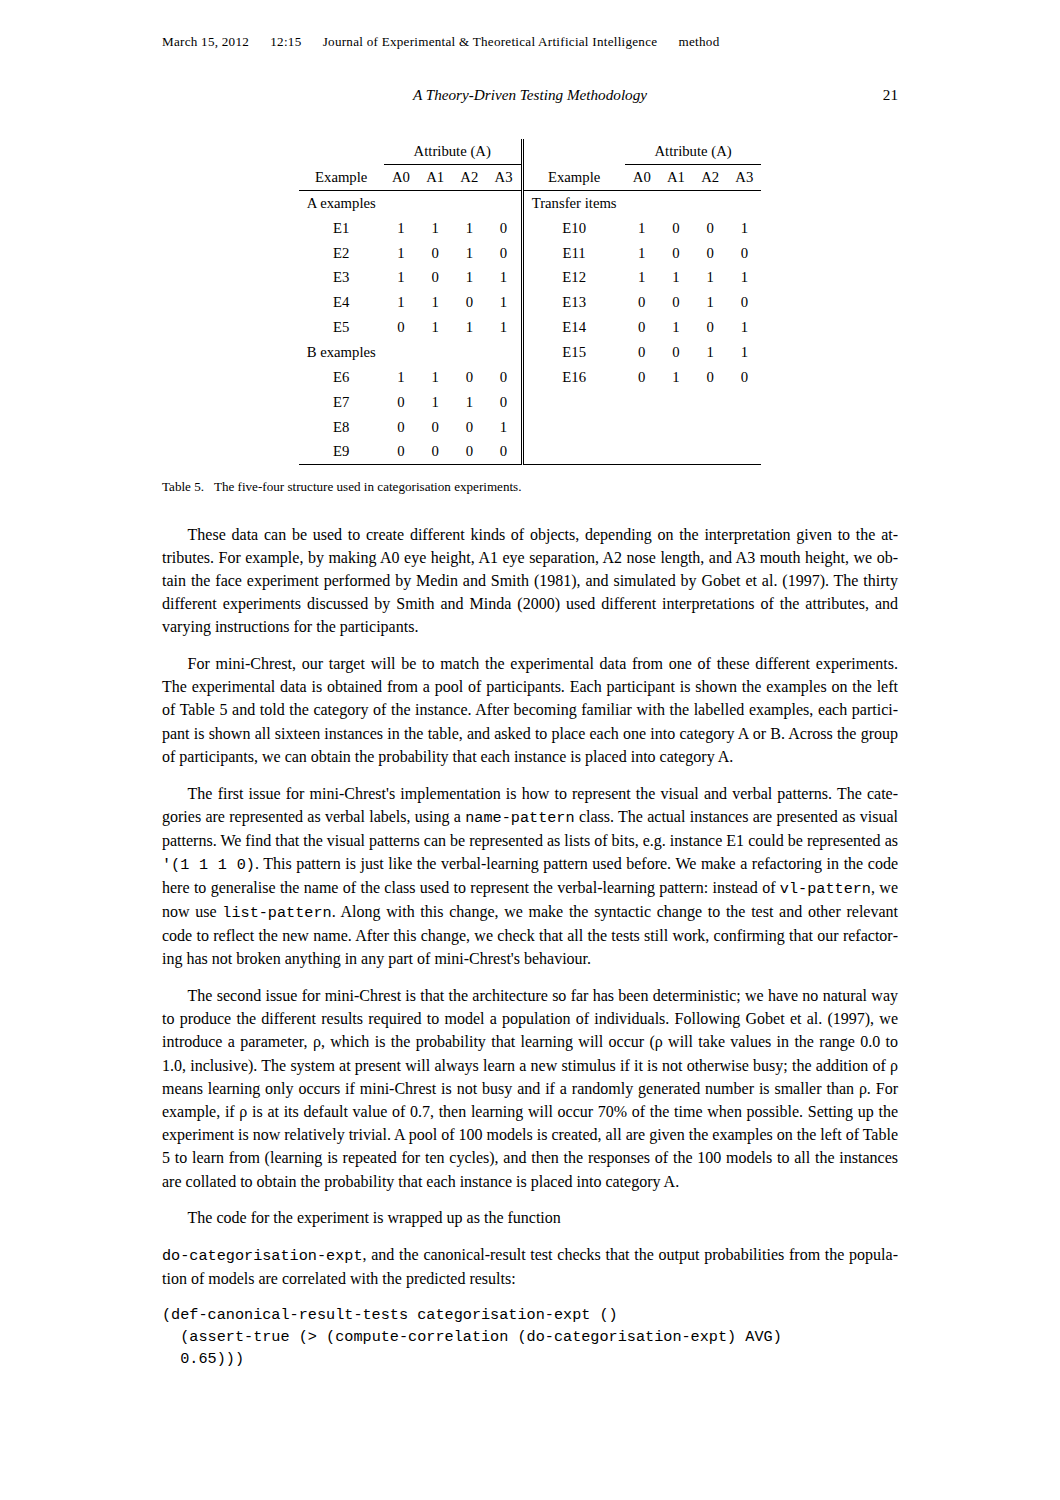March 15, 2012 12:15 Journal of Experimental & Theoretical Artificial Intelligence method
A Theory-Driven Testing Methodology 21
| | Attribute (A) | | Attribute (A) |
| Example | A0 | A1 | A2 | A3 | Example | A0 | A1 | A2 | A3 |
| A examples | | | | | Transfer items | | | | |
| E1 | 1 | 1 | 1 | 0 | E10 | 1 | 0 | 0 | 1 |
| E2 | 1 | 0 | 1 | 0 | E11 | 1 | 0 | 0 | 0 |
| E3 | 1 | 0 | 1 | 1 | E12 | 1 | 1 | 1 | 1 |
| E4 | 1 | 1 | 0 | 1 | E13 | 0 | 0 | 1 | 0 |
| E5 | 0 | 1 | 1 | 1 | E14 | 0 | 1 | 0 | 1 |
| B examples | | | | | E15 | 0 | 0 | 1 | 1 |
| E6 | 1 | 1 | 0 | 0 | E16 | 0 | 1 | 0 | 0 |
| E7 | 0 | 1 | 1 | 0 | | | | | |
| E8 | 0 | 0 | 0 | 1 | | | | | |
| E9 | 0 | 0 | 0 | 0 | | | | | |
Table 5. The five-four structure used in categorisation experiments.
These data can be used to create different kinds of objects, depending on the interpretation given to the attributes. For example, by making A0 eye height, A1 eye separation, A2 nose length, and A3 mouth height, we obtain the face experiment performed by Medin and Smith (1981), and simulated by Gobet et al. (1997). The thirty different experiments discussed by Smith and Minda (2000) used different interpretations of the attributes, and varying instructions for the participants.
For mini-Chrest, our target will be to match the experimental data from one of these different experiments. The experimental data is obtained from a pool of participants. Each participant is shown the examples on the left of Table 5 and told the category of the instance. After becoming familiar with the labelled examples, each participant is shown all sixteen instances in the table, and asked to place each one into category A or B. Across the group of participants, we can obtain the probability that each instance is placed into category A.
The first issue for mini-Chrest's implementation is how to represent the visual and verbal patterns. The categories are represented as verbal labels, using a name-pattern class. The actual instances are presented as visual patterns. We find that the visual patterns can be represented as lists of bits, e.g. instance E1 could be represented as '(1 1 1 0). This pattern is just like the verbal-learning pattern used before. We make a refactoring in the code here to generalise the name of the class used to represent the verbal-learning pattern: instead of vl-pattern, we now use list-pattern. Along with this change, we make the syntactic change to the test and other relevant code to reflect the new name. After this change, we check that all the tests still work, confirming that our refactoring has not broken anything in any part of mini-Chrest's behaviour.
The second issue for mini-Chrest is that the architecture so far has been deterministic; we have no natural way to produce the different results required to model a population of individuals. Following Gobet et al. (1997), we introduce a parameter, ρ, which is the probability that learning will occur (ρ will take values in the range 0.0 to 1.0, inclusive). The system at present will always learn a new stimulus if it is not otherwise busy; the addition of ρ means learning only occurs if mini-Chrest is not busy and if a randomly generated number is smaller than ρ. For example, if ρ is at its default value of 0.7, then learning will occur 70% of the time when possible. Setting up the experiment is now relatively trivial. A pool of 100 models is created, all are given the examples on the left of Table 5 to learn from (learning is repeated for ten cycles), and then the responses of the 100 models to all the instances are collated to obtain the probability that each instance is placed into category A.
The code for the experiment is wrapped up as the function
do-categorisation-expt, and the canonical-result test checks that the output probabilities from the population of models are correlated with the predicted results:
(def-canonical-result-tests categorisation-expt ()
  (assert-true (> (compute-correlation (do-categorisation-expt) AVG)
  0.65)))